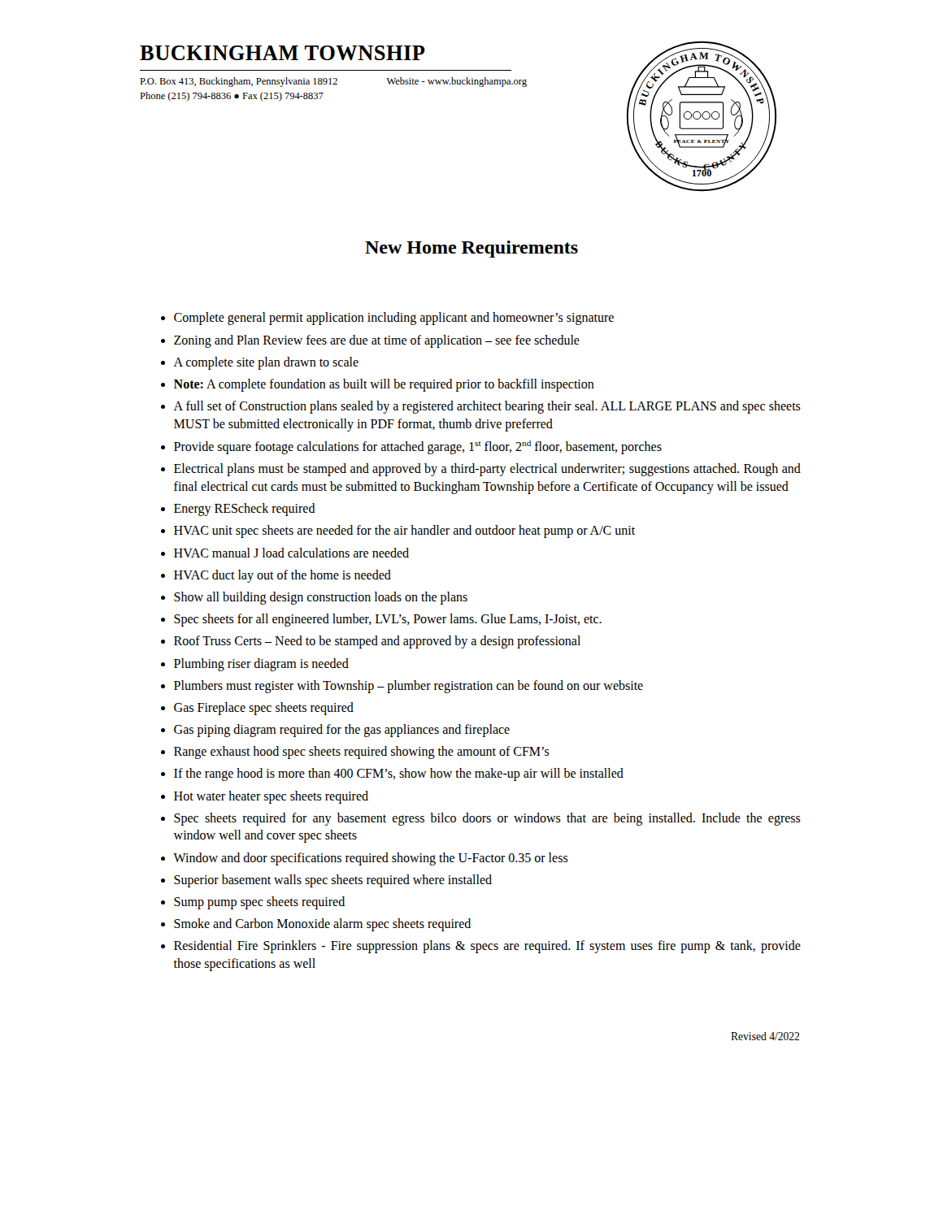BUCKINGHAM TOWNSHIP
P.O. Box 413, Buckingham, Pennsylvania 18912Website - www.buckinghampa.org
Phone (215) 794-8836 ● Fax (215) 794-8837
BUCKINGHAM TOWNSHIP BUCKS · COUNTY 1700 PEACE & PLENTY
New Home Requirements
Complete general permit application including applicant and homeowner’s signature
Zoning and Plan Review fees are due at time of application – see fee schedule
A complete site plan drawn to scale
Note: A complete foundation as built will be required prior to backfill inspection
A full set of Construction plans sealed by a registered architect bearing their seal. ALL LARGE PLANS and spec sheets MUST be submitted electronically in PDF format, thumb drive preferred
Provide square footage calculations for attached garage, 1st floor, 2nd floor, basement, porches
Electrical plans must be stamped and approved by a third-party electrical underwriter; suggestions attached. Rough and final electrical cut cards must be submitted to Buckingham Township before a Certificate of Occupancy will be issued
Energy REScheck required
HVAC unit spec sheets are needed for the air handler and outdoor heat pump or A/C unit
HVAC manual J load calculations are needed
HVAC duct lay out of the home is needed
Show all building design construction loads on the plans
Spec sheets for all engineered lumber, LVL’s, Power lams. Glue Lams, I-Joist, etc.
Roof Truss Certs – Need to be stamped and approved by a design professional
Plumbing riser diagram is needed
Plumbers must register with Township – plumber registration can be found on our website
Gas Fireplace spec sheets required
Gas piping diagram required for the gas appliances and fireplace
Range exhaust hood spec sheets required showing the amount of CFM’s
If the range hood is more than 400 CFM’s, show how the make-up air will be installed
Hot water heater spec sheets required
Spec sheets required for any basement egress bilco doors or windows that are being installed. Include the egress window well and cover spec sheets
Window and door specifications required showing the U-Factor 0.35 or less
Superior basement walls spec sheets required where installed
Sump pump spec sheets required
Smoke and Carbon Monoxide alarm spec sheets required
Residential Fire Sprinklers - Fire suppression plans & specs are required. If system uses fire pump & tank, provide those specifications as well
Revised 4/2022